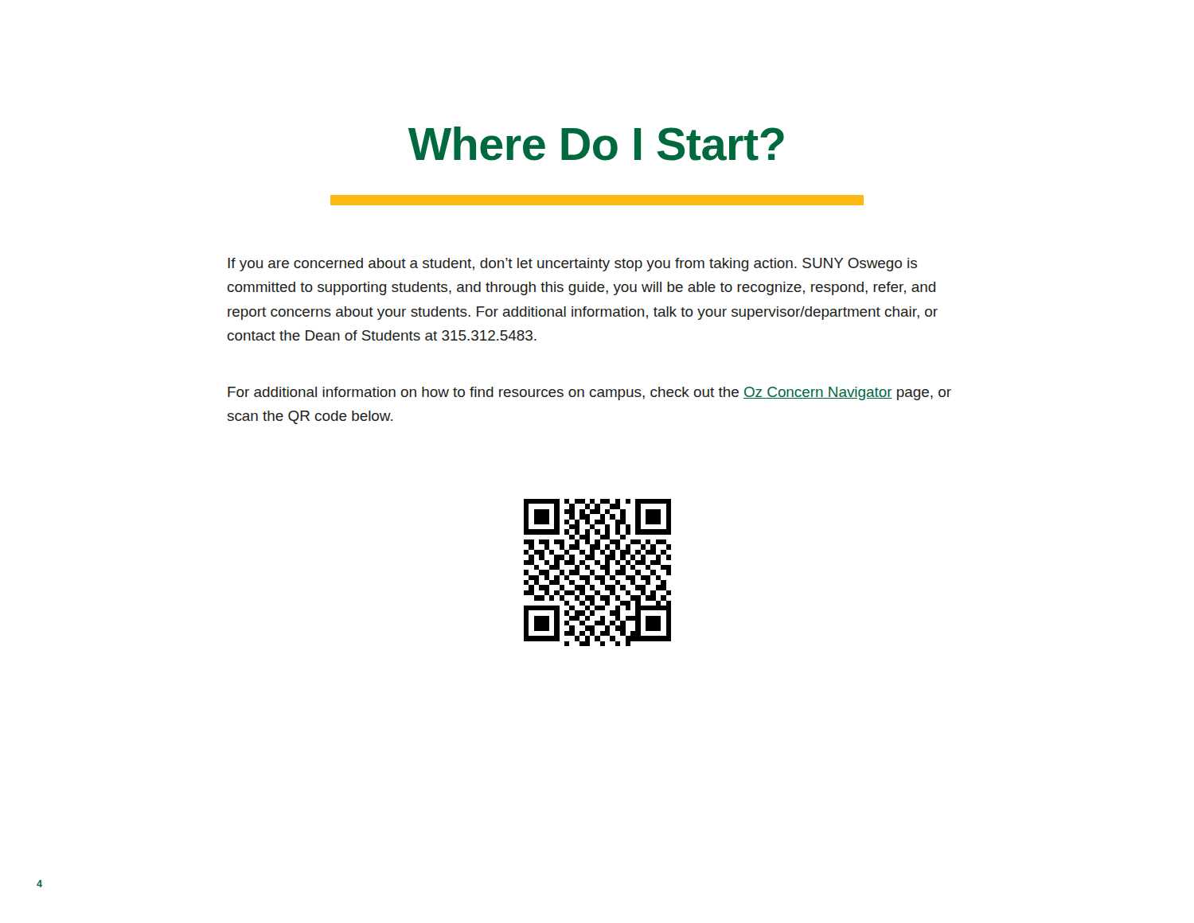Where Do I Start?
If you are concerned about a student, don’t let uncertainty stop you from taking action. SUNY Oswego is committed to supporting students, and through this guide, you will be able to recognize, respond, refer, and report concerns about your students. For additional information, talk to your supervisor/department chair, or contact the Dean of Students at 315.312.5483.
For additional information on how to find resources on campus, check out the Oz Concern Navigator page, or scan the QR code below.
4